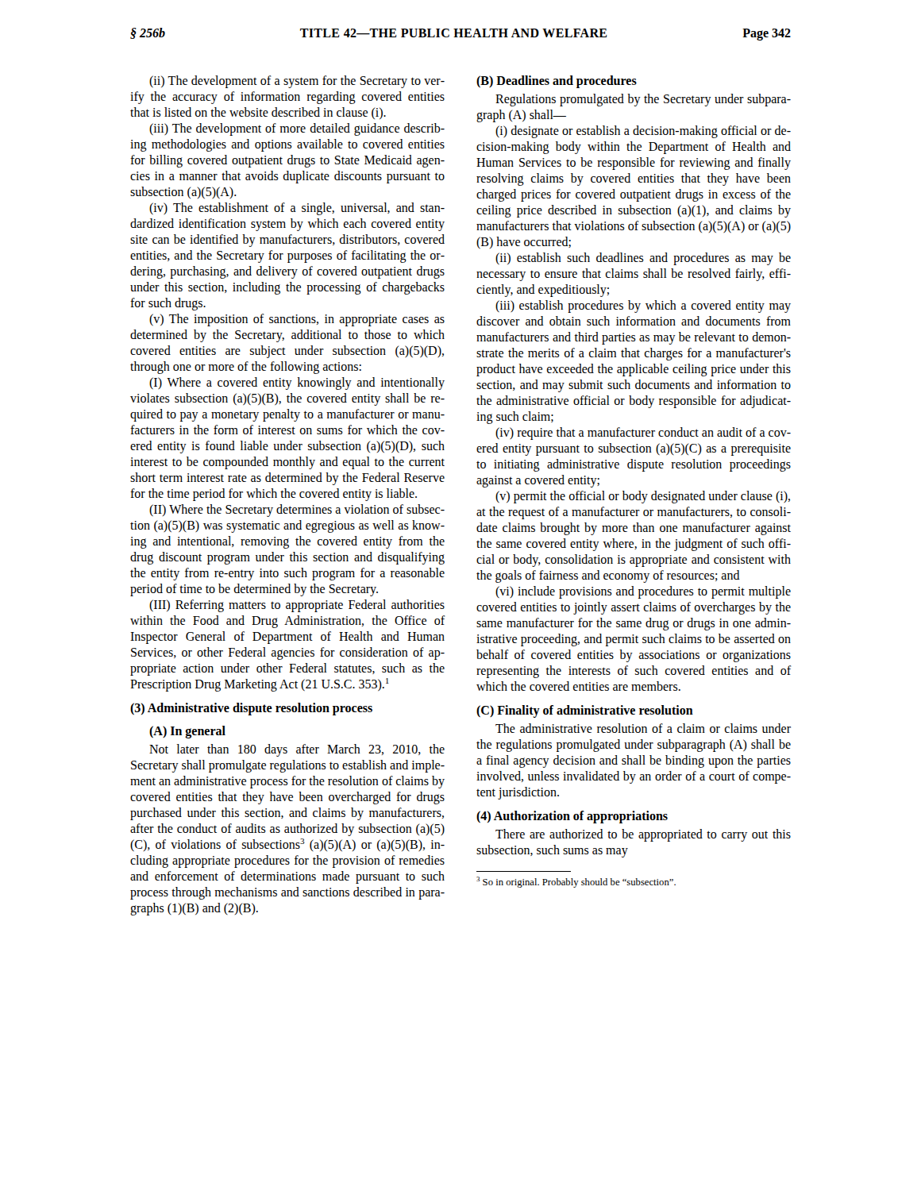§ 256b TITLE 42—THE PUBLIC HEALTH AND WELFARE Page 342
(ii) The development of a system for the Secretary to verify the accuracy of information regarding covered entities that is listed on the website described in clause (i).
(iii) The development of more detailed guidance describing methodologies and options available to covered entities for billing covered outpatient drugs to State Medicaid agencies in a manner that avoids duplicate discounts pursuant to subsection (a)(5)(A).
(iv) The establishment of a single, universal, and standardized identification system by which each covered entity site can be identified by manufacturers, distributors, covered entities, and the Secretary for purposes of facilitating the ordering, purchasing, and delivery of covered outpatient drugs under this section, including the processing of chargebacks for such drugs.
(v) The imposition of sanctions, in appropriate cases as determined by the Secretary, additional to those to which covered entities are subject under subsection (a)(5)(D), through one or more of the following actions:
(I) Where a covered entity knowingly and intentionally violates subsection (a)(5)(B), the covered entity shall be required to pay a monetary penalty to a manufacturer or manufacturers in the form of interest on sums for which the covered entity is found liable under subsection (a)(5)(D), such interest to be compounded monthly and equal to the current short term interest rate as determined by the Federal Reserve for the time period for which the covered entity is liable.
(II) Where the Secretary determines a violation of subsection (a)(5)(B) was systematic and egregious as well as knowing and intentional, removing the covered entity from the drug discount program under this section and disqualifying the entity from re-entry into such program for a reasonable period of time to be determined by the Secretary.
(III) Referring matters to appropriate Federal authorities within the Food and Drug Administration, the Office of Inspector General of Department of Health and Human Services, or other Federal agencies for consideration of appropriate action under other Federal statutes, such as the Prescription Drug Marketing Act (21 U.S.C. 353).1
(3) Administrative dispute resolution process
(A) In general
Not later than 180 days after March 23, 2010, the Secretary shall promulgate regulations to establish and implement an administrative process for the resolution of claims by covered entities that they have been overcharged for drugs purchased under this section, and claims by manufacturers, after the conduct of audits as authorized by subsection (a)(5)(C), of violations of subsections3 (a)(5)(A) or (a)(5)(B), including appropriate procedures for the provision of remedies and enforcement of determinations made pursuant to such process through mechanisms and sanctions described in paragraphs (1)(B) and (2)(B).
(B) Deadlines and procedures
Regulations promulgated by the Secretary under subparagraph (A) shall—
(i) designate or establish a decision-making official or decision-making body within the Department of Health and Human Services to be responsible for reviewing and finally resolving claims by covered entities that they have been charged prices for covered outpatient drugs in excess of the ceiling price described in subsection (a)(1), and claims by manufacturers that violations of subsection (a)(5)(A) or (a)(5)(B) have occurred;
(ii) establish such deadlines and procedures as may be necessary to ensure that claims shall be resolved fairly, efficiently, and expeditiously;
(iii) establish procedures by which a covered entity may discover and obtain such information and documents from manufacturers and third parties as may be relevant to demonstrate the merits of a claim that charges for a manufacturer's product have exceeded the applicable ceiling price under this section, and may submit such documents and information to the administrative official or body responsible for adjudicating such claim;
(iv) require that a manufacturer conduct an audit of a covered entity pursuant to subsection (a)(5)(C) as a prerequisite to initiating administrative dispute resolution proceedings against a covered entity;
(v) permit the official or body designated under clause (i), at the request of a manufacturer or manufacturers, to consolidate claims brought by more than one manufacturer against the same covered entity where, in the judgment of such official or body, consolidation is appropriate and consistent with the goals of fairness and economy of resources; and
(vi) include provisions and procedures to permit multiple covered entities to jointly assert claims of overcharges by the same manufacturer for the same drug or drugs in one administrative proceeding, and permit such claims to be asserted on behalf of covered entities by associations or organizations representing the interests of such covered entities and of which the covered entities are members.
(C) Finality of administrative resolution
The administrative resolution of a claim or claims under the regulations promulgated under subparagraph (A) shall be a final agency decision and shall be binding upon the parties involved, unless invalidated by an order of a court of competent jurisdiction.
(4) Authorization of appropriations
There are authorized to be appropriated to carry out this subsection, such sums as may
3 So in original. Probably should be “subsection”.